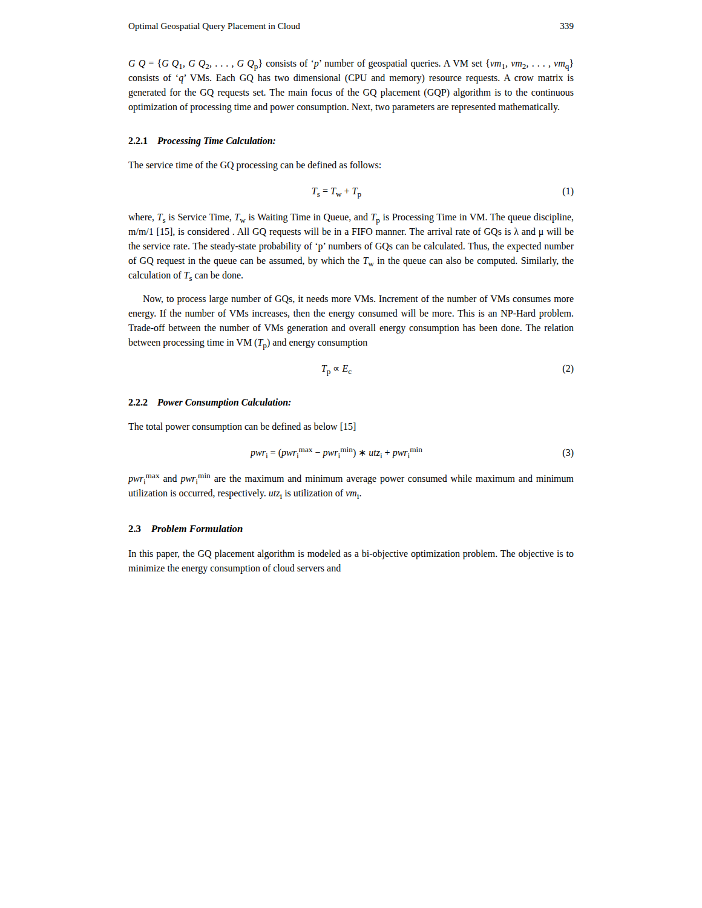Optimal Geospatial Query Placement in Cloud 339
G Q = {G Q1, G Q2, . . . , G Qp} consists of ‘p’ number of geospatial queries. A VM set {vm1, vm2, . . . , vmq} consists of ‘q’ VMs. Each GQ has two dimensional (CPU and memory) resource requests. A crow matrix is generated for the GQ requests set. The main focus of the GQ placement (GQP) algorithm is to the continuous optimization of processing time and power consumption. Next, two parameters are represented mathematically.
2.2.1 Processing Time Calculation:
The service time of the GQ processing can be defined as follows:
Ts = Tw + Tp (1)
where, Ts is Service Time, Tw is Waiting Time in Queue, and Tp is Processing Time in VM. The queue discipline, m/m/1 [15], is considered . All GQ requests will be in a FIFO manner. The arrival rate of GQs is λ and μ will be the service rate. The steady-state probability of ‘p’ numbers of GQs can be calculated. Thus, the expected number of GQ request in the queue can be assumed, by which the Tw in the queue can also be computed. Similarly, the calculation of Ts can be done.
Now, to process large number of GQs, it needs more VMs. Increment of the number of VMs consumes more energy. If the number of VMs increases, then the energy consumed will be more. This is an NP-Hard problem. Trade-off between the number of VMs generation and overall energy consumption has been done. The relation between processing time in VM (Tp) and energy consumption
Tp ∝ Ec (2)
2.2.2 Power Consumption Calculation:
The total power consumption can be defined as below [15]
pwri = (pwrimax − pwrimin) ∗ utzi + pwrimin (3)
pwrimax and pwrimin are the maximum and minimum average power consumed while maximum and minimum utilization is occurred, respectively. utzi is utilization of vmi.
2.3 Problem Formulation
In this paper, the GQ placement algorithm is modeled as a bi-objective optimization problem. The objective is to minimize the energy consumption of cloud servers and